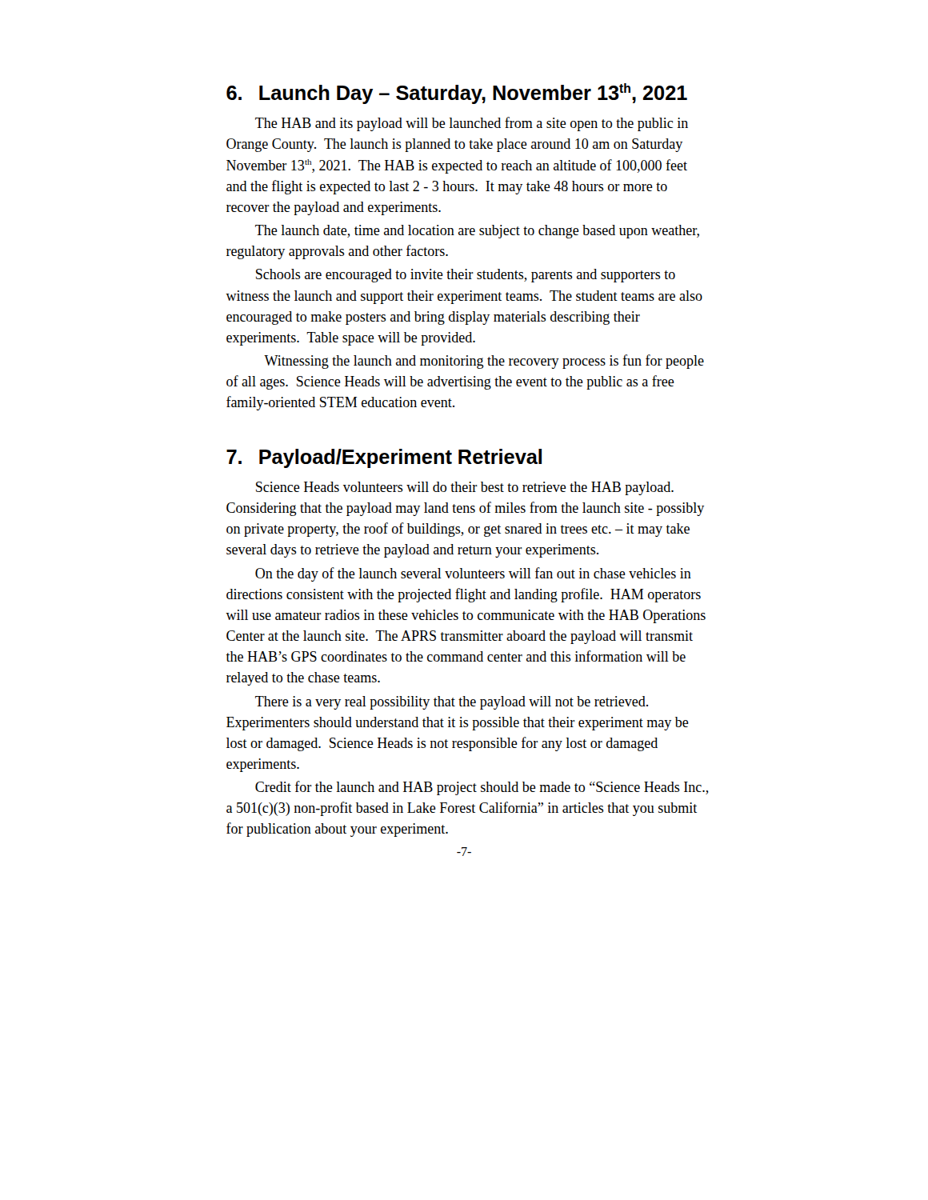6. Launch Day – Saturday, November 13th, 2021
The HAB and its payload will be launched from a site open to the public in Orange County. The launch is planned to take place around 10 am on Saturday November 13th, 2021. The HAB is expected to reach an altitude of 100,000 feet and the flight is expected to last 2 - 3 hours. It may take 48 hours or more to recover the payload and experiments.
The launch date, time and location are subject to change based upon weather, regulatory approvals and other factors.
Schools are encouraged to invite their students, parents and supporters to witness the launch and support their experiment teams. The student teams are also encouraged to make posters and bring display materials describing their experiments. Table space will be provided.
Witnessing the launch and monitoring the recovery process is fun for people of all ages. Science Heads will be advertising the event to the public as a free family-oriented STEM education event.
7. Payload/Experiment Retrieval
Science Heads volunteers will do their best to retrieve the HAB payload. Considering that the payload may land tens of miles from the launch site - possibly on private property, the roof of buildings, or get snared in trees etc. – it may take several days to retrieve the payload and return your experiments.
On the day of the launch several volunteers will fan out in chase vehicles in directions consistent with the projected flight and landing profile. HAM operators will use amateur radios in these vehicles to communicate with the HAB Operations Center at the launch site. The APRS transmitter aboard the payload will transmit the HAB’s GPS coordinates to the command center and this information will be relayed to the chase teams.
There is a very real possibility that the payload will not be retrieved. Experimenters should understand that it is possible that their experiment may be lost or damaged. Science Heads is not responsible for any lost or damaged experiments.
Credit for the launch and HAB project should be made to “Science Heads Inc., a 501(c)(3) non-profit based in Lake Forest California” in articles that you submit for publication about your experiment.
-7-